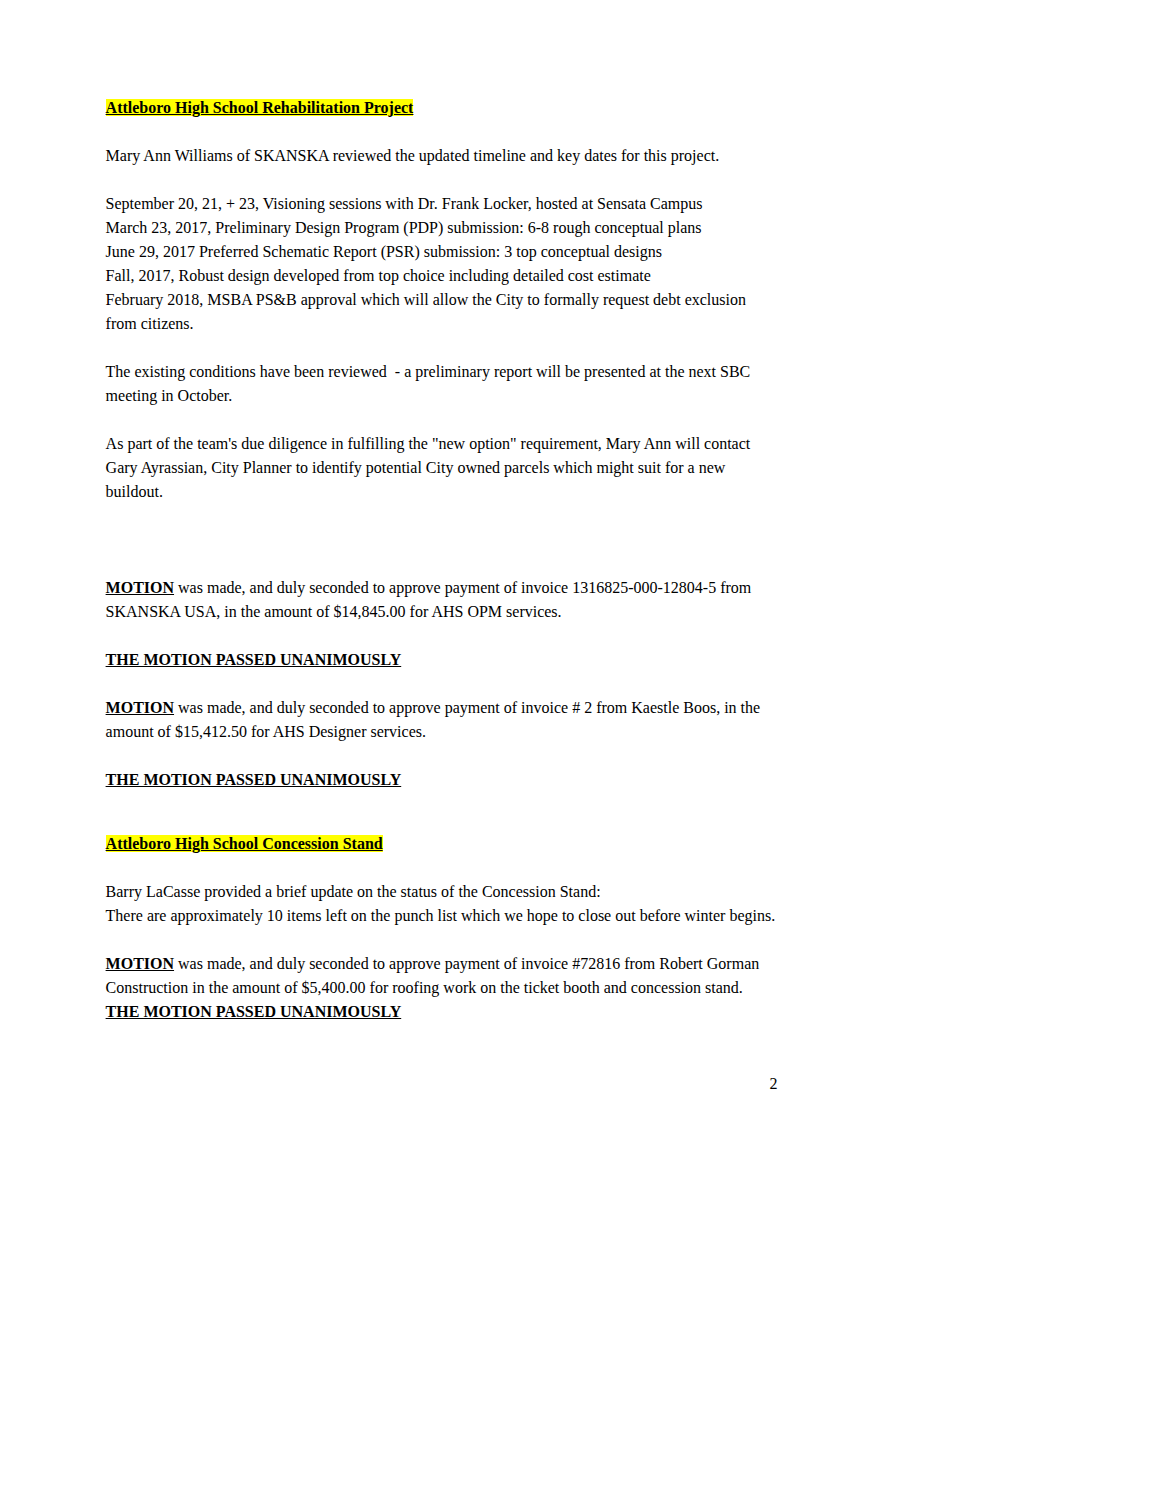Attleboro High School Rehabilitation Project
Mary Ann Williams of SKANSKA reviewed the updated timeline and key dates for this project.
September 20, 21, + 23, Visioning sessions with Dr. Frank Locker, hosted at Sensata Campus
March 23, 2017, Preliminary Design Program (PDP) submission: 6-8 rough conceptual plans
June 29, 2017 Preferred Schematic Report (PSR) submission: 3 top conceptual designs
Fall, 2017, Robust design developed from top choice including detailed cost estimate
February 2018, MSBA PS&B approval which will allow the City to formally request debt exclusion from citizens.
The existing conditions have been reviewed - a preliminary report will be presented at the next SBC meeting in October.
As part of the team's due diligence in fulfilling the "new option" requirement, Mary Ann will contact Gary Ayrassian, City Planner to identify potential City owned parcels which might suit for a new buildout.
MOTION was made, and duly seconded to approve payment of invoice 1316825-000-12804-5 from SKANSKA USA, in the amount of $14,845.00 for AHS OPM services.
THE MOTION PASSED UNANIMOUSLY
MOTION was made, and duly seconded to approve payment of invoice # 2 from Kaestle Boos, in the amount of $15,412.50 for AHS Designer services.
THE MOTION PASSED UNANIMOUSLY
Attleboro High School Concession Stand
Barry LaCasse provided a brief update on the status of the Concession Stand:
There are approximately 10 items left on the punch list which we hope to close out before winter begins.
MOTION was made, and duly seconded to approve payment of invoice #72816 from Robert Gorman Construction in the amount of $5,400.00 for roofing work on the ticket booth and concession stand.
THE MOTION PASSED UNANIMOUSLY
2